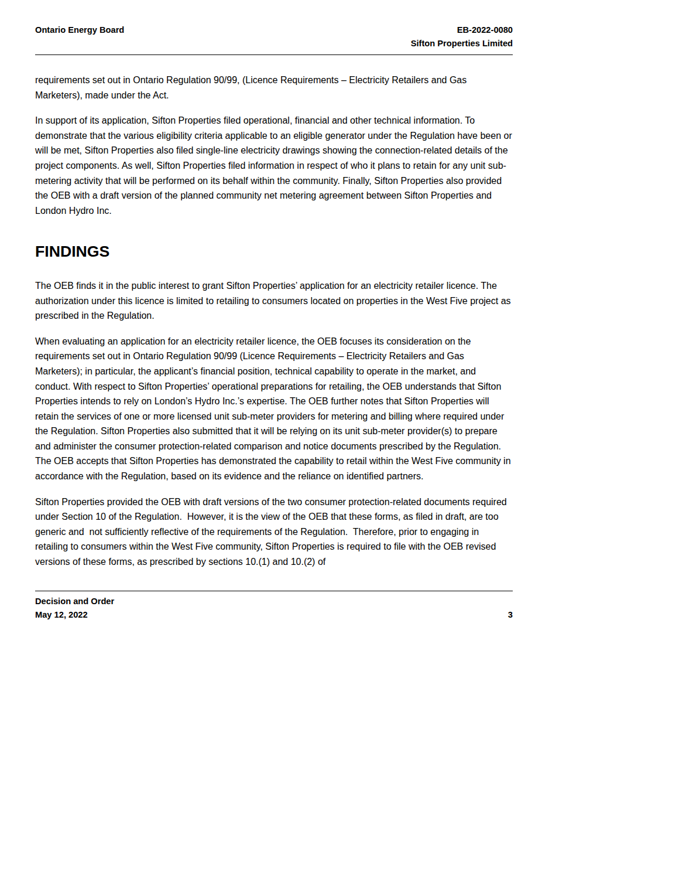Ontario Energy Board
EB-2022-0080
Sifton Properties Limited
requirements set out in Ontario Regulation 90/99, (Licence Requirements – Electricity Retailers and Gas Marketers), made under the Act.
In support of its application, Sifton Properties filed operational, financial and other technical information. To demonstrate that the various eligibility criteria applicable to an eligible generator under the Regulation have been or will be met, Sifton Properties also filed single-line electricity drawings showing the connection-related details of the project components. As well, Sifton Properties filed information in respect of who it plans to retain for any unit sub-metering activity that will be performed on its behalf within the community. Finally, Sifton Properties also provided the OEB with a draft version of the planned community net metering agreement between Sifton Properties and London Hydro Inc.
FINDINGS
The OEB finds it in the public interest to grant Sifton Properties’ application for an electricity retailer licence. The authorization under this licence is limited to retailing to consumers located on properties in the West Five project as prescribed in the Regulation.
When evaluating an application for an electricity retailer licence, the OEB focuses its consideration on the requirements set out in Ontario Regulation 90/99 (Licence Requirements – Electricity Retailers and Gas Marketers); in particular, the applicant’s financial position, technical capability to operate in the market, and conduct. With respect to Sifton Properties’ operational preparations for retailing, the OEB understands that Sifton Properties intends to rely on London’s Hydro Inc.’s expertise. The OEB further notes that Sifton Properties will retain the services of one or more licensed unit sub-meter providers for metering and billing where required under the Regulation. Sifton Properties also submitted that it will be relying on its unit sub-meter provider(s) to prepare and administer the consumer protection-related comparison and notice documents prescribed by the Regulation. The OEB accepts that Sifton Properties has demonstrated the capability to retail within the West Five community in accordance with the Regulation, based on its evidence and the reliance on identified partners.
Sifton Properties provided the OEB with draft versions of the two consumer protection-related documents required under Section 10 of the Regulation. However, it is the view of the OEB that these forms, as filed in draft, are too generic and not sufficiently reflective of the requirements of the Regulation. Therefore, prior to engaging in retailing to consumers within the West Five community, Sifton Properties is required to file with the OEB revised versions of these forms, as prescribed by sections 10.(1) and 10.(2) of
Decision and Order
May 12, 2022
3